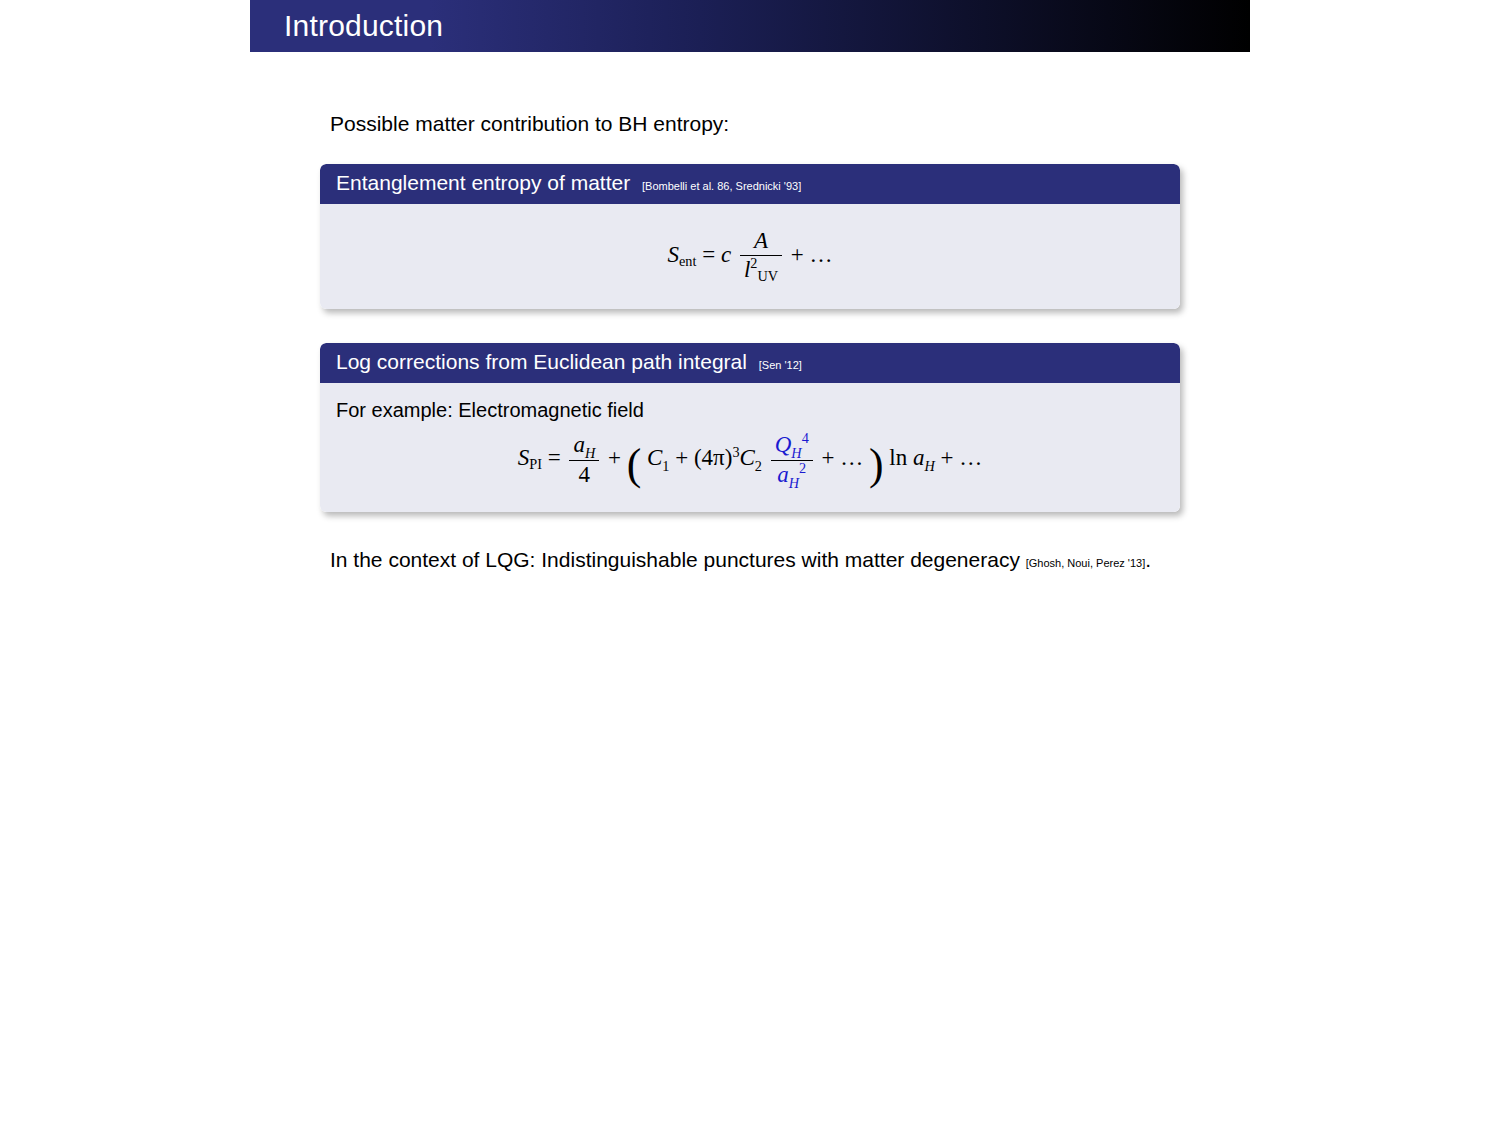Introduction
Possible matter contribution to BH entropy:
Entanglement entropy of matter [Bombelli et al. 86, Srednicki '93]
Sent = c A l2UV + …
Log corrections from Euclidean path integral [Sen '12]
For example: Electromagnetic field
SPI = aH 4 + ( C1 + (4π)3C2 QH4 aH2 + … ) ln aH + …
In the context of LQG: Indistinguishable punctures with matter degeneracy [Ghosh, Noui, Perez '13].